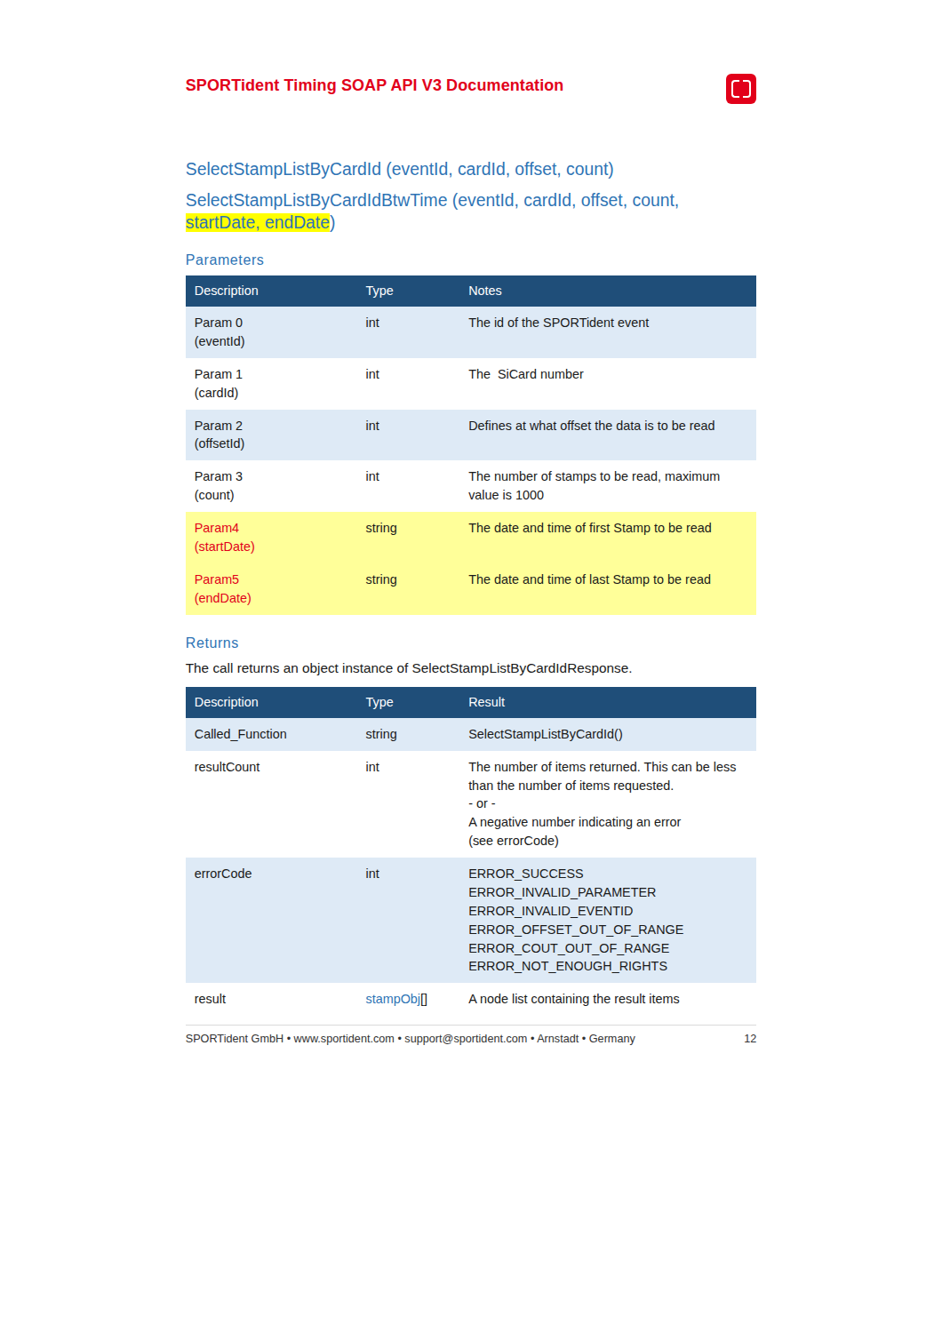SPORTident Timing SOAP API V3 Documentation
SelectStampListByCardId (eventId, cardId, offset, count)
SelectStampListByCardIdBtwTime (eventId, cardId, offset, count, startDate, endDate)
Parameters
| Description | Type | Notes |
| --- | --- | --- |
| Param 0 (eventId) | int | The id of the SPORTident event |
| Param 1 (cardId) | int | The SiCard number |
| Param 2 (offsetId) | int | Defines at what offset the data is to be read |
| Param 3 (count) | int | The number of stamps to be read, maximum value is 1000 |
| Param4 (startDate) | string | The date and time of first Stamp to be read |
| Param5 (endDate) | string | The date and time of last Stamp to be read |
Returns
The call returns an object instance of SelectStampListByCardIdResponse.
| Description | Type | Result |
| --- | --- | --- |
| Called_Function | string | SelectStampListByCardId() |
| resultCount | int | The number of items returned. This can be less than the number of items requested. - or - A negative number indicating an error (see errorCode) |
| errorCode | int | ERROR_SUCCESS ERROR_INVALID_PARAMETER ERROR_INVALID_EVENTID ERROR_OFFSET_OUT_OF_RANGE ERROR_COUT_OUT_OF_RANGE ERROR_NOT_ENOUGH_RIGHTS |
| result | stampObj [] | A node list containing the result items |
SPORTident GmbH • www.sportident.com • support@sportident.com • Arnstadt • Germany
12